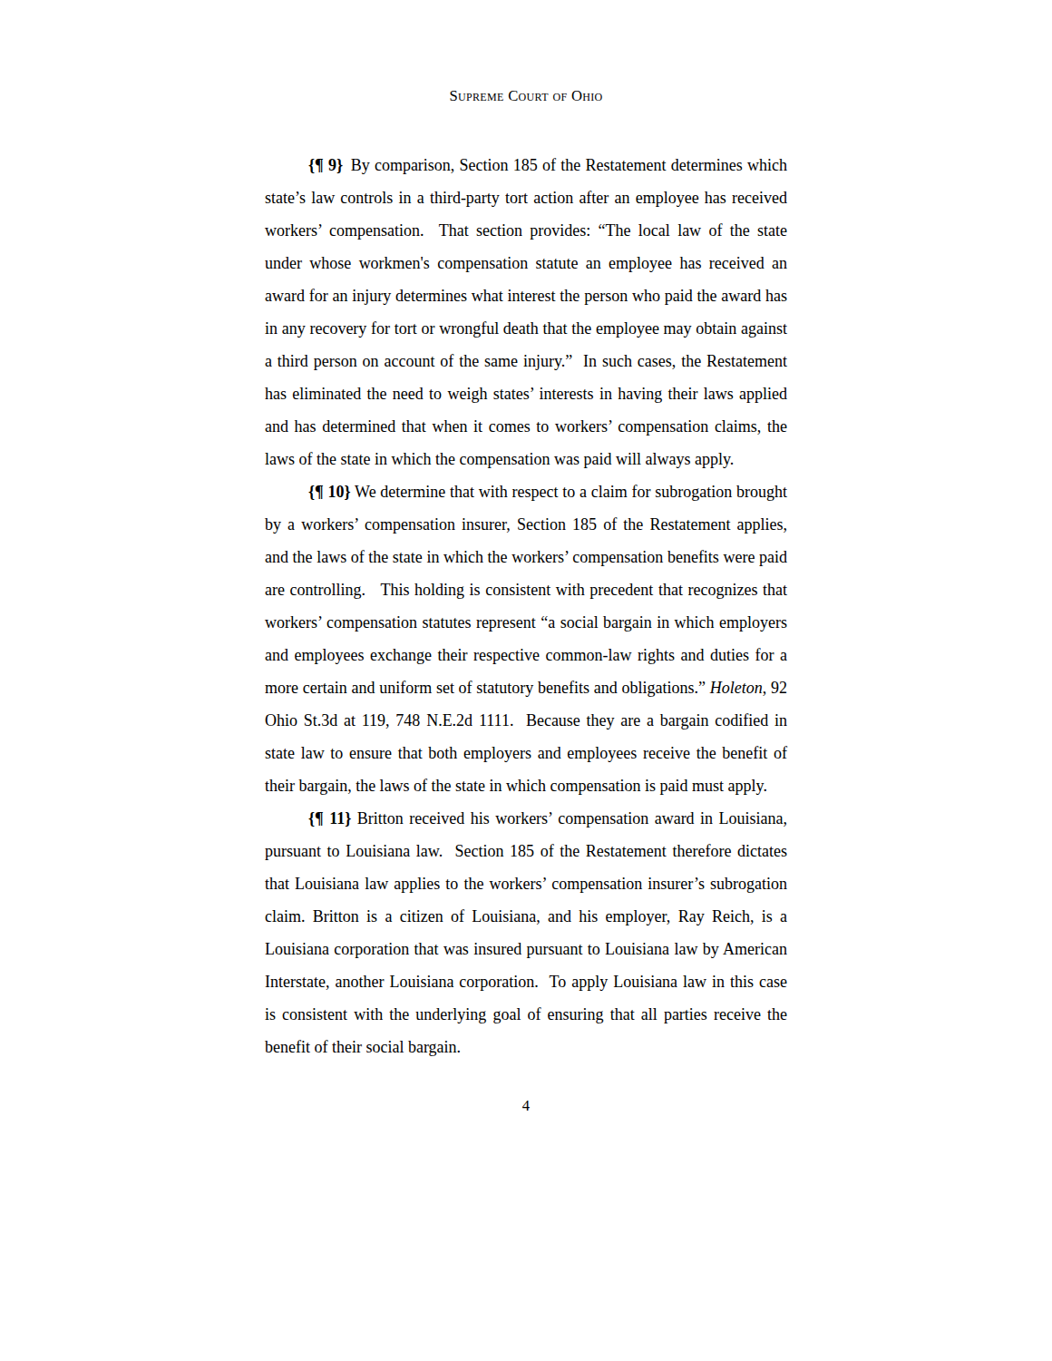Supreme Court of Ohio
{¶ 9} By comparison, Section 185 of the Restatement determines which state’s law controls in a third-party tort action after an employee has received workers’ compensation. That section provides: “The local law of the state under whose workmen's compensation statute an employee has received an award for an injury determines what interest the person who paid the award has in any recovery for tort or wrongful death that the employee may obtain against a third person on account of the same injury.” In such cases, the Restatement has eliminated the need to weigh states’ interests in having their laws applied and has determined that when it comes to workers’ compensation claims, the laws of the state in which the compensation was paid will always apply.
{¶ 10} We determine that with respect to a claim for subrogation brought by a workers’ compensation insurer, Section 185 of the Restatement applies, and the laws of the state in which the workers’ compensation benefits were paid are controlling. This holding is consistent with precedent that recognizes that workers’ compensation statutes represent “a social bargain in which employers and employees exchange their respective common-law rights and duties for a more certain and uniform set of statutory benefits and obligations.” Holeton, 92 Ohio St.3d at 119, 748 N.E.2d 1111. Because they are a bargain codified in state law to ensure that both employers and employees receive the benefit of their bargain, the laws of the state in which compensation is paid must apply.
{¶ 11} Britton received his workers’ compensation award in Louisiana, pursuant to Louisiana law. Section 185 of the Restatement therefore dictates that Louisiana law applies to the workers’ compensation insurer’s subrogation claim. Britton is a citizen of Louisiana, and his employer, Ray Reich, is a Louisiana corporation that was insured pursuant to Louisiana law by American Interstate, another Louisiana corporation. To apply Louisiana law in this case is consistent with the underlying goal of ensuring that all parties receive the benefit of their social bargain.
4